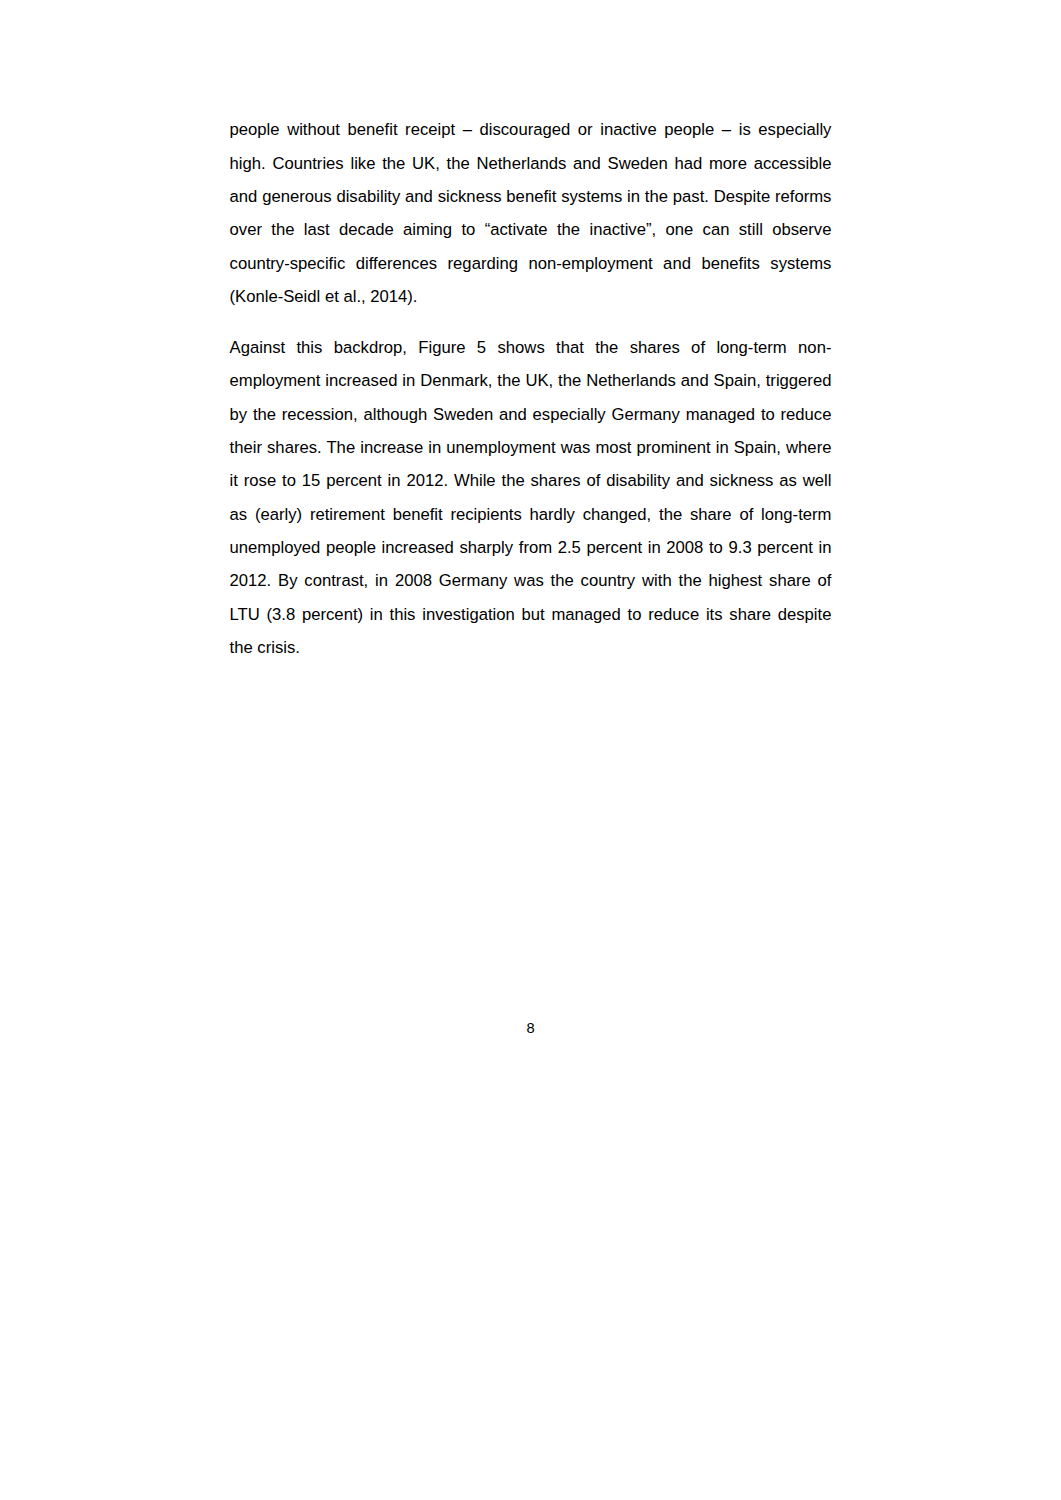people without benefit receipt – discouraged or inactive people – is especially high. Countries like the UK, the Netherlands and Sweden had more accessible and generous disability and sickness benefit systems in the past. Despite reforms over the last decade aiming to “activate the inactive”, one can still observe country-specific differences regarding non-employment and benefits systems (Konle-Seidl et al., 2014).
Against this backdrop, Figure 5 shows that the shares of long-term non-employment increased in Denmark, the UK, the Netherlands and Spain, triggered by the recession, although Sweden and especially Germany managed to reduce their shares. The increase in unemployment was most prominent in Spain, where it rose to 15 percent in 2012. While the shares of disability and sickness as well as (early) retirement benefit recipients hardly changed, the share of long-term unemployed people increased sharply from 2.5 percent in 2008 to 9.3 percent in 2012. By contrast, in 2008 Germany was the country with the highest share of LTU (3.8 percent) in this investigation but managed to reduce its share despite the crisis.
8